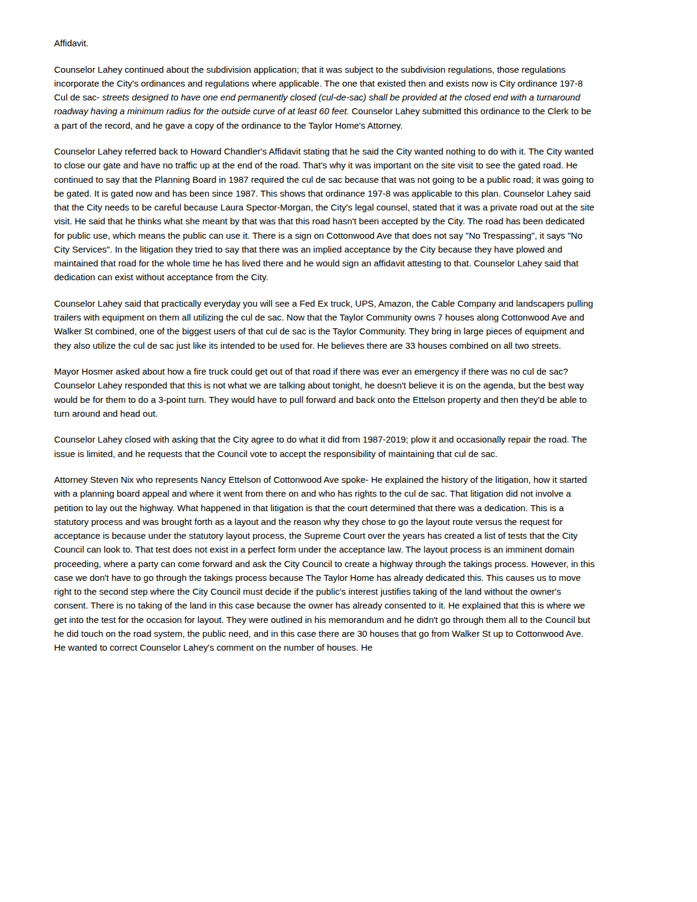Affidavit.
Counselor Lahey continued about the subdivision application; that it was subject to the subdivision regulations, those regulations incorporate the City's ordinances and regulations where applicable. The one that existed then and exists now is City ordinance 197-8 Cul de sac- streets designed to have one end permanently closed (cul-de-sac) shall be provided at the closed end with a turnaround roadway having a minimum radius for the outside curve of at least 60 feet. Counselor Lahey submitted this ordinance to the Clerk to be a part of the record, and he gave a copy of the ordinance to the Taylor Home's Attorney.
Counselor Lahey referred back to Howard Chandler's Affidavit stating that he said the City wanted nothing to do with it. The City wanted to close our gate and have no traffic up at the end of the road. That's why it was important on the site visit to see the gated road. He continued to say that the Planning Board in 1987 required the cul de sac because that was not going to be a public road; it was going to be gated. It is gated now and has been since 1987. This shows that ordinance 197-8 was applicable to this plan. Counselor Lahey said that the City needs to be careful because Laura Spector-Morgan, the City's legal counsel, stated that it was a private road out at the site visit. He said that he thinks what she meant by that was that this road hasn't been accepted by the City. The road has been dedicated for public use, which means the public can use it. There is a sign on Cottonwood Ave that does not say "No Trespassing", it says "No City Services". In the litigation they tried to say that there was an implied acceptance by the City because they have plowed and maintained that road for the whole time he has lived there and he would sign an affidavit attesting to that. Counselor Lahey said that dedication can exist without acceptance from the City.
Counselor Lahey said that practically everyday you will see a Fed Ex truck, UPS, Amazon, the Cable Company and landscapers pulling trailers with equipment on them all utilizing the cul de sac. Now that the Taylor Community owns 7 houses along Cottonwood Ave and Walker St combined, one of the biggest users of that cul de sac is the Taylor Community. They bring in large pieces of equipment and they also utilize the cul de sac just like its intended to be used for. He believes there are 33 houses combined on all two streets.
Mayor Hosmer asked about how a fire truck could get out of that road if there was ever an emergency if there was no cul de sac? Counselor Lahey responded that this is not what we are talking about tonight, he doesn't believe it is on the agenda, but the best way would be for them to do a 3-point turn. They would have to pull forward and back onto the Ettelson property and then they'd be able to turn around and head out.
Counselor Lahey closed with asking that the City agree to do what it did from 1987-2019; plow it and occasionally repair the road. The issue is limited, and he requests that the Council vote to accept the responsibility of maintaining that cul de sac.
Attorney Steven Nix who represents Nancy Ettelson of Cottonwood Ave spoke- He explained the history of the litigation, how it started with a planning board appeal and where it went from there on and who has rights to the cul de sac. That litigation did not involve a petition to lay out the highway. What happened in that litigation is that the court determined that there was a dedication. This is a statutory process and was brought forth as a layout and the reason why they chose to go the layout route versus the request for acceptance is because under the statutory layout process, the Supreme Court over the years has created a list of tests that the City Council can look to. That test does not exist in a perfect form under the acceptance law. The layout process is an imminent domain proceeding, where a party can come forward and ask the City Council to create a highway through the takings process. However, in this case we don't have to go through the takings process because The Taylor Home has already dedicated this. This causes us to move right to the second step where the City Council must decide if the public's interest justifies taking of the land without the owner's consent. There is no taking of the land in this case because the owner has already consented to it. He explained that this is where we get into the test for the occasion for layout. They were outlined in his memorandum and he didn't go through them all to the Council but he did touch on the road system, the public need, and in this case there are 30 houses that go from Walker St up to Cottonwood Ave. He wanted to correct Counselor Lahey's comment on the number of houses. He